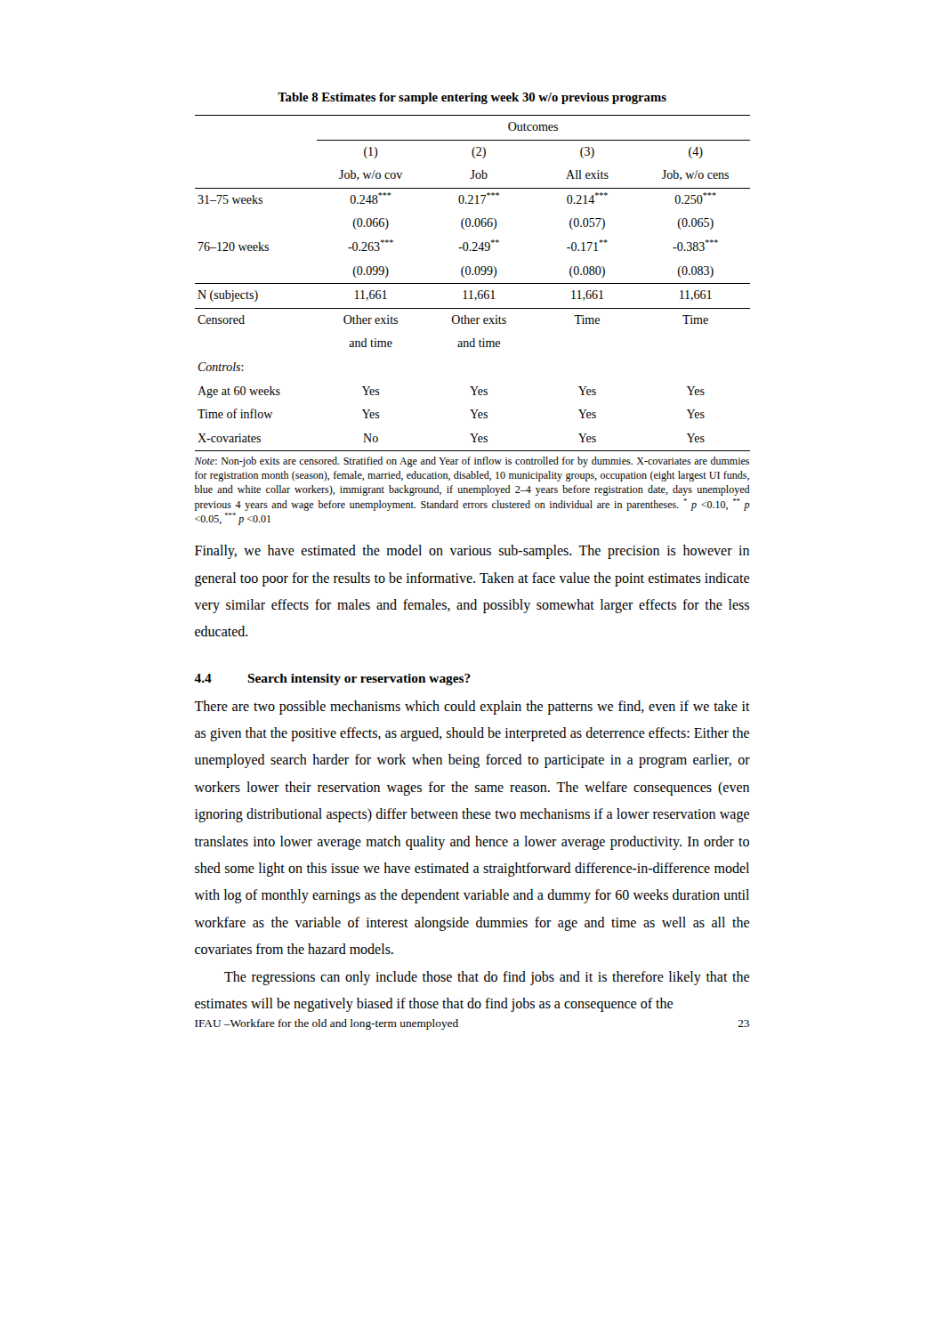Table 8 Estimates for sample entering week 30 w/o previous programs
| | Outcomes |
| | (1) | (2) | (3) | (4) |
| | Job, w/o cov | Job | All exits | Job, w/o cens |
| 31–75 weeks | 0.248 *** | 0.217 *** | 0.214 *** | 0.250 *** |
| | (0.066) | (0.066) | (0.057) | (0.065) |
| 76–120 weeks | -0.263 *** | -0.249 ** | -0.171 ** | -0.383 *** |
| | (0.099) | (0.099) | (0.080) | (0.083) |
| N (subjects) | 11,661 | 11,661 | 11,661 | 11,661 |
| Censored | Other exits | Other exits | Time | Time |
| | and time | and time | | |
| Controls : | | | | |
| Age at 60 weeks | Yes | Yes | Yes | Yes |
| Time of inflow | Yes | Yes | Yes | Yes |
| X-covariates | No | Yes | Yes | Yes |
Note: Non-job exits are censored. Stratified on Age and Year of inflow is controlled for by dummies. X-covariates are dummies for registration month (season), female, married, education, disabled, 10 municipality groups, occupation (eight largest UI funds, blue and white collar workers), immigrant background, if unemployed 2–4 years before registration date, days unemployed previous 4 years and wage before unemployment. Standard errors clustered on individual are in parentheses. * p <0.10, ** p <0.05, *** p <0.01
Finally, we have estimated the model on various sub-samples. The precision is however in general too poor for the results to be informative. Taken at face value the point estimates indicate very similar effects for males and females, and possibly somewhat larger effects for the less educated.
4.4 Search intensity or reservation wages?
There are two possible mechanisms which could explain the patterns we find, even if we take it as given that the positive effects, as argued, should be interpreted as deterrence effects: Either the unemployed search harder for work when being forced to participate in a program earlier, or workers lower their reservation wages for the same reason. The welfare consequences (even ignoring distributional aspects) differ between these two mechanisms if a lower reservation wage translates into lower average match quality and hence a lower average productivity. In order to shed some light on this issue we have estimated a straightforward difference-in-difference model with log of monthly earnings as the dependent variable and a dummy for 60 weeks duration until workfare as the variable of interest alongside dummies for age and time as well as all the covariates from the hazard models.
The regressions can only include those that do find jobs and it is therefore likely that the estimates will be negatively biased if those that do find jobs as a consequence of the
IFAU –Workfare for the old and long-term unemployed
23